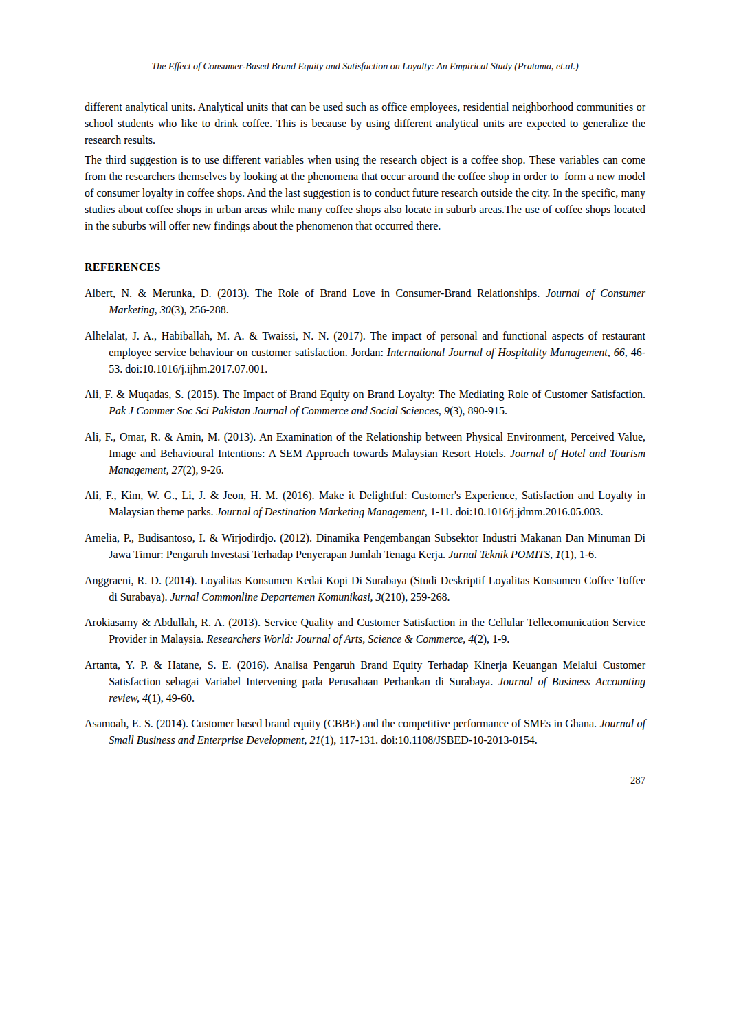The Effect of Consumer-Based Brand Equity and Satisfaction on Loyalty: An Empirical Study (Pratama, et.al.)
different analytical units. Analytical units that can be used such as office employees, residential neighborhood communities or school students who like to drink coffee. This is because by using different analytical units are expected to generalize the research results.
The third suggestion is to use different variables when using the research object is a coffee shop. These variables can come from the researchers themselves by looking at the phenomena that occur around the coffee shop in order to form a new model of consumer loyalty in coffee shops. And the last suggestion is to conduct future research outside the city. In the specific, many studies about coffee shops in urban areas while many coffee shops also locate in suburb areas.The use of coffee shops located in the suburbs will offer new findings about the phenomenon that occurred there.
REFERENCES
Albert, N. & Merunka, D. (2013). The Role of Brand Love in Consumer-Brand Relationships. Journal of Consumer Marketing, 30(3), 256-288.
Alhelalat, J. A., Habiballah, M. A. & Twaissi, N. N. (2017). The impact of personal and functional aspects of restaurant employee service behaviour on customer satisfaction. Jordan: International Journal of Hospitality Management, 66, 46-53. doi:10.1016/j.ijhm.2017.07.001.
Ali, F. & Muqadas, S. (2015). The Impact of Brand Equity on Brand Loyalty: The Mediating Role of Customer Satisfaction. Pak J Commer Soc Sci Pakistan Journal of Commerce and Social Sciences, 9(3), 890-915.
Ali, F., Omar, R. & Amin, M. (2013). An Examination of the Relationship between Physical Environment, Perceived Value, Image and Behavioural Intentions: A SEM Approach towards Malaysian Resort Hotels. Journal of Hotel and Tourism Management, 27(2), 9-26.
Ali, F., Kim, W. G., Li, J. & Jeon, H. M. (2016). Make it Delightful: Customer's Experience, Satisfaction and Loyalty in Malaysian theme parks. Journal of Destination Marketing Management, 1-11. doi:10.1016/j.jdmm.2016.05.003.
Amelia, P., Budisantoso, I. & Wirjodirdjo. (2012). Dinamika Pengembangan Subsektor Industri Makanan Dan Minuman Di Jawa Timur: Pengaruh Investasi Terhadap Penyerapan Jumlah Tenaga Kerja. Jurnal Teknik POMITS, 1(1), 1-6.
Anggraeni, R. D. (2014). Loyalitas Konsumen Kedai Kopi Di Surabaya (Studi Deskriptif Loyalitas Konsumen Coffee Toffee di Surabaya). Jurnal Commonline Departemen Komunikasi, 3(210), 259-268.
Arokiasamy & Abdullah, R. A. (2013). Service Quality and Customer Satisfaction in the Cellular Tellecomunication Service Provider in Malaysia. Researchers World: Journal of Arts, Science & Commerce, 4(2), 1-9.
Artanta, Y. P. & Hatane, S. E. (2016). Analisa Pengaruh Brand Equity Terhadap Kinerja Keuangan Melalui Customer Satisfaction sebagai Variabel Intervening pada Perusahaan Perbankan di Surabaya. Journal of Business Accounting review, 4(1), 49-60.
Asamoah, E. S. (2014). Customer based brand equity (CBBE) and the competitive performance of SMEs in Ghana. Journal of Small Business and Enterprise Development, 21(1), 117-131. doi:10.1108/JSBED-10-2013-0154.
287